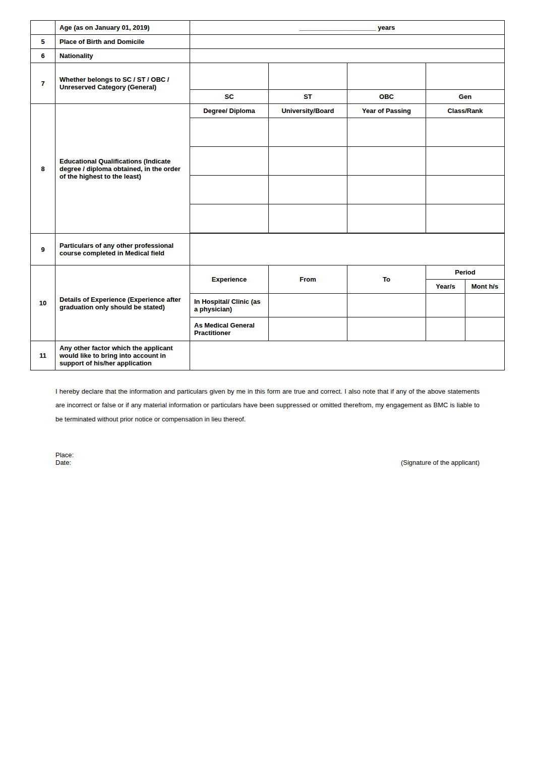| | Age (as on January 01, 2019) | _____________________ years |
| 5 | Place of Birth and Domicile | |
| 6 | Nationality | |
| 7 | Whether belongs to SC / ST / OBC / Unreserved Category (General) | | | | |
| SC | ST | OBC | Gen |
| 8 | Educational Qualifications (Indicate degree / diploma obtained, in the order of the highest to the least) | Degree/ Diploma | University/Board | Year of Passing | Class/Rank |
| 9 | Particulars of any other professional course completed in Medical field | |
| 10 | Details of Experience (Experience after graduation only should be stated) | Experience | From | To | Period |
| / Year/s / Mont h/s / |
| In Hospital/ Clinic (as a physician) | | | |
| As Medical General Practitioner | | | |
| 11 | Any other factor which the applicant would like to bring into account in support of his/her application | |
I hereby declare that the information and particulars given by me in this form are true and correct. I also note that if any of the above statements are incorrect or false or if any material information or particulars have been suppressed or omitted therefrom, my engagement as BMC is liable to be terminated without prior notice or compensation in lieu thereof.
Place:
Date:
(Signature of the applicant)